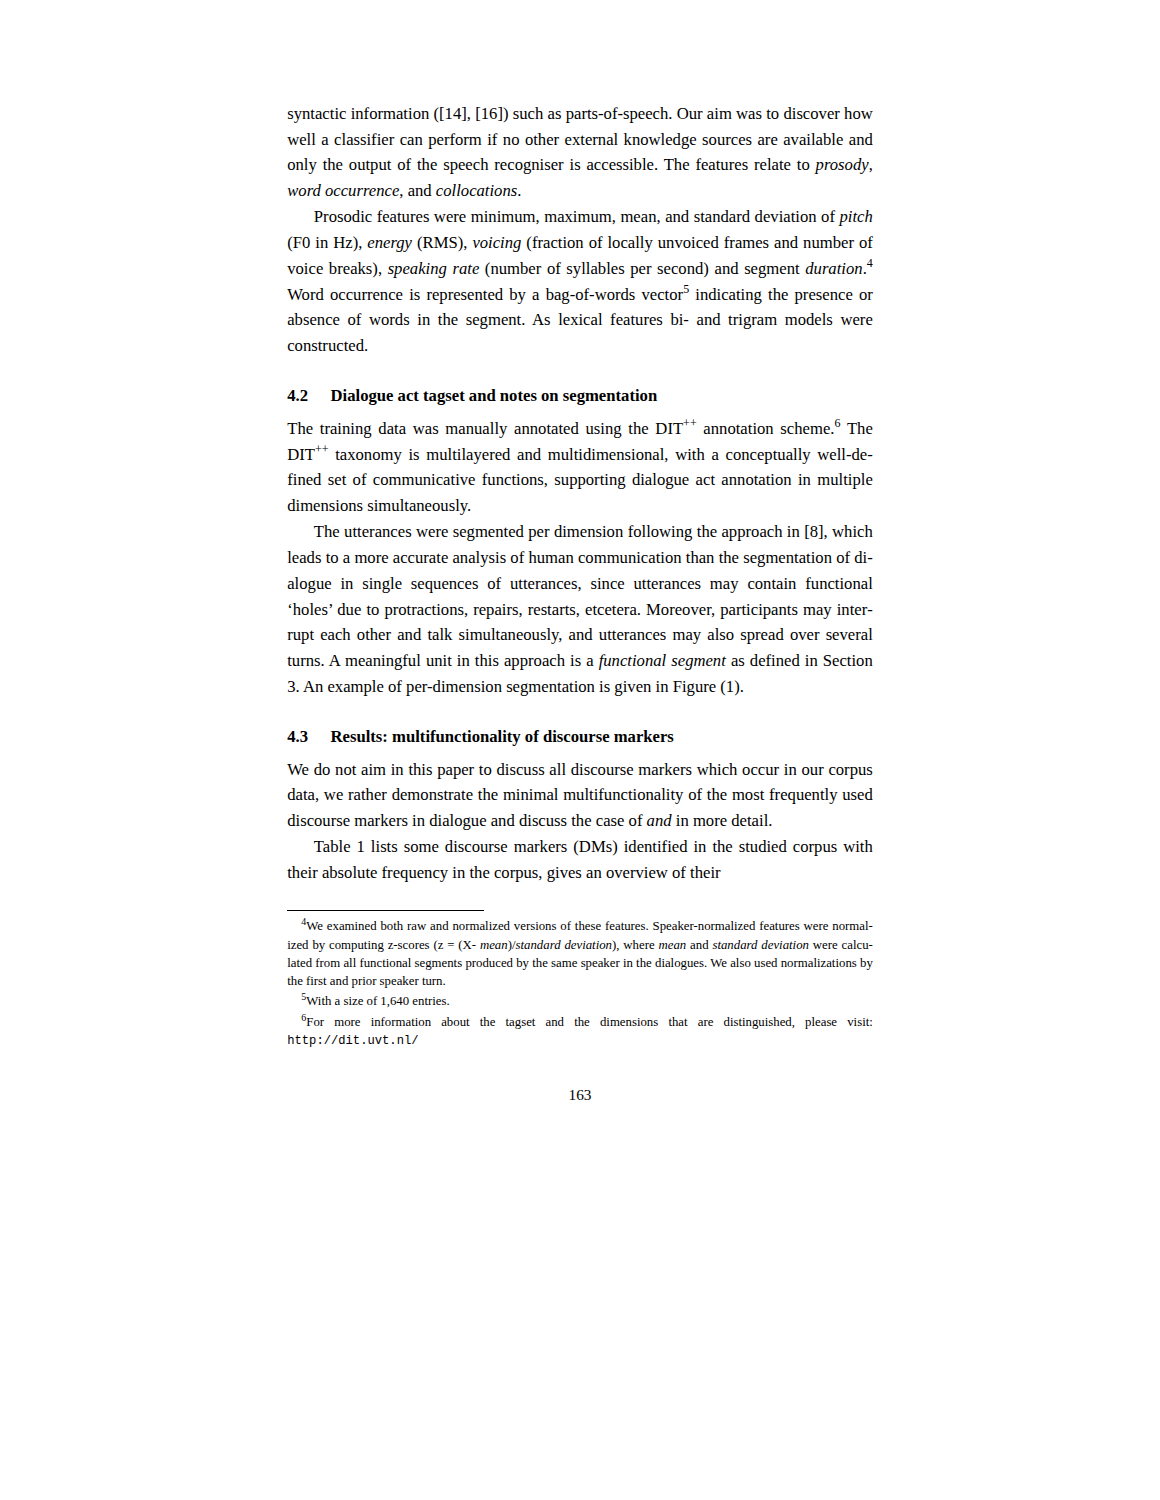syntactic information ([14], [16]) such as parts-of-speech. Our aim was to discover how well a classifier can perform if no other external knowledge sources are available and only the output of the speech recogniser is accessible. The features relate to prosody, word occurrence, and collocations.
Prosodic features were minimum, maximum, mean, and standard deviation of pitch (F0 in Hz), energy (RMS), voicing (fraction of locally unvoiced frames and number of voice breaks), speaking rate (number of syllables per second) and segment duration.4 Word occurrence is represented by a bag-of-words vector5 indicating the presence or absence of words in the segment. As lexical features bi- and trigram models were constructed.
4.2 Dialogue act tagset and notes on segmentation
The training data was manually annotated using the DIT++ annotation scheme.6 The DIT++ taxonomy is multilayered and multidimensional, with a conceptually well-defined set of communicative functions, supporting dialogue act annotation in multiple dimensions simultaneously.
The utterances were segmented per dimension following the approach in [8], which leads to a more accurate analysis of human communication than the segmentation of dialogue in single sequences of utterances, since utterances may contain functional ‘holes’ due to protractions, repairs, restarts, etcetera. Moreover, participants may interrupt each other and talk simultaneously, and utterances may also spread over several turns. A meaningful unit in this approach is a functional segment as defined in Section 3. An example of per-dimension segmentation is given in Figure (1).
4.3 Results: multifunctionality of discourse markers
We do not aim in this paper to discuss all discourse markers which occur in our corpus data, we rather demonstrate the minimal multifunctionality of the most frequently used discourse markers in dialogue and discuss the case of and in more detail.
Table 1 lists some discourse markers (DMs) identified in the studied corpus with their absolute frequency in the corpus, gives an overview of their
4We examined both raw and normalized versions of these features. Speaker-normalized features were normalized by computing z-scores (z = (X- mean)/standard deviation), where mean and standard deviation were calculated from all functional segments produced by the same speaker in the dialogues. We also used normalizations by the first and prior speaker turn.
5With a size of 1,640 entries.
6For more information about the tagset and the dimensions that are distinguished, please visit: http://dit.uvt.nl/
163